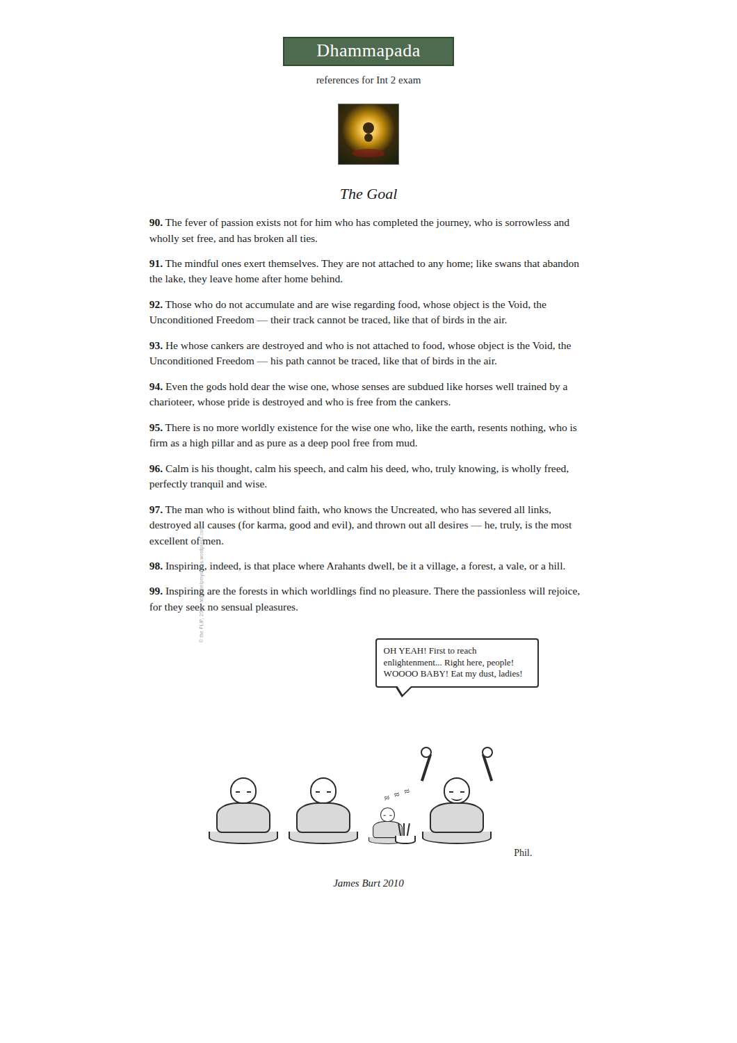Dhammapada
references for Int 2 exam
The Goal
90. The fever of passion exists not for him who has completed the journey, who is sorrowless and wholly set free, and has broken all ties.
91. The mindful ones exert themselves. They are not attached to any home; like swans that abandon the lake, they leave home after home behind.
92. Those who do not accumulate and are wise regarding food, whose object is the Void, the Unconditioned Freedom — their track cannot be traced, like that of birds in the air.
93. He whose cankers are destroyed and who is not attached to food, whose object is the Void, the Unconditioned Freedom — his path cannot be traced, like that of birds in the air.
94. Even the gods hold dear the wise one, whose senses are subdued like horses well trained by a charioteer, whose pride is destroyed and who is free from the cankers.
95. There is no more worldly existence for the wise one who, like the earth, resents nothing, who is firm as a high pillar and as pure as a deep pool free from mud.
96. Calm is his thought, calm his speech, and calm his deed, who, truly knowing, is wholly freed, perfectly tranquil and wise.
97. The man who is without blind faith, who knows the Uncreated, who has severed all links, destroyed all causes (for karma, good and evil), and thrown out all desires — he, truly, is the most excellent of men.
98. Inspiring, indeed, is that place where Arahants dwell, be it a village, a forest, a vale, or a hill.
99. Inspiring are the forests in which worldlings find no pleasure. There the passionless will rejoice, for they seek no sensual pleasures.
© the FLIP, 2008 http://helpmyshoes.wordpress.com
OH YEAH! First to reach enlightenment... Right here, people! WOOOO BABY! Eat my dust, ladies!
≈ ≈ ≈
Phil.
James Burt 2010